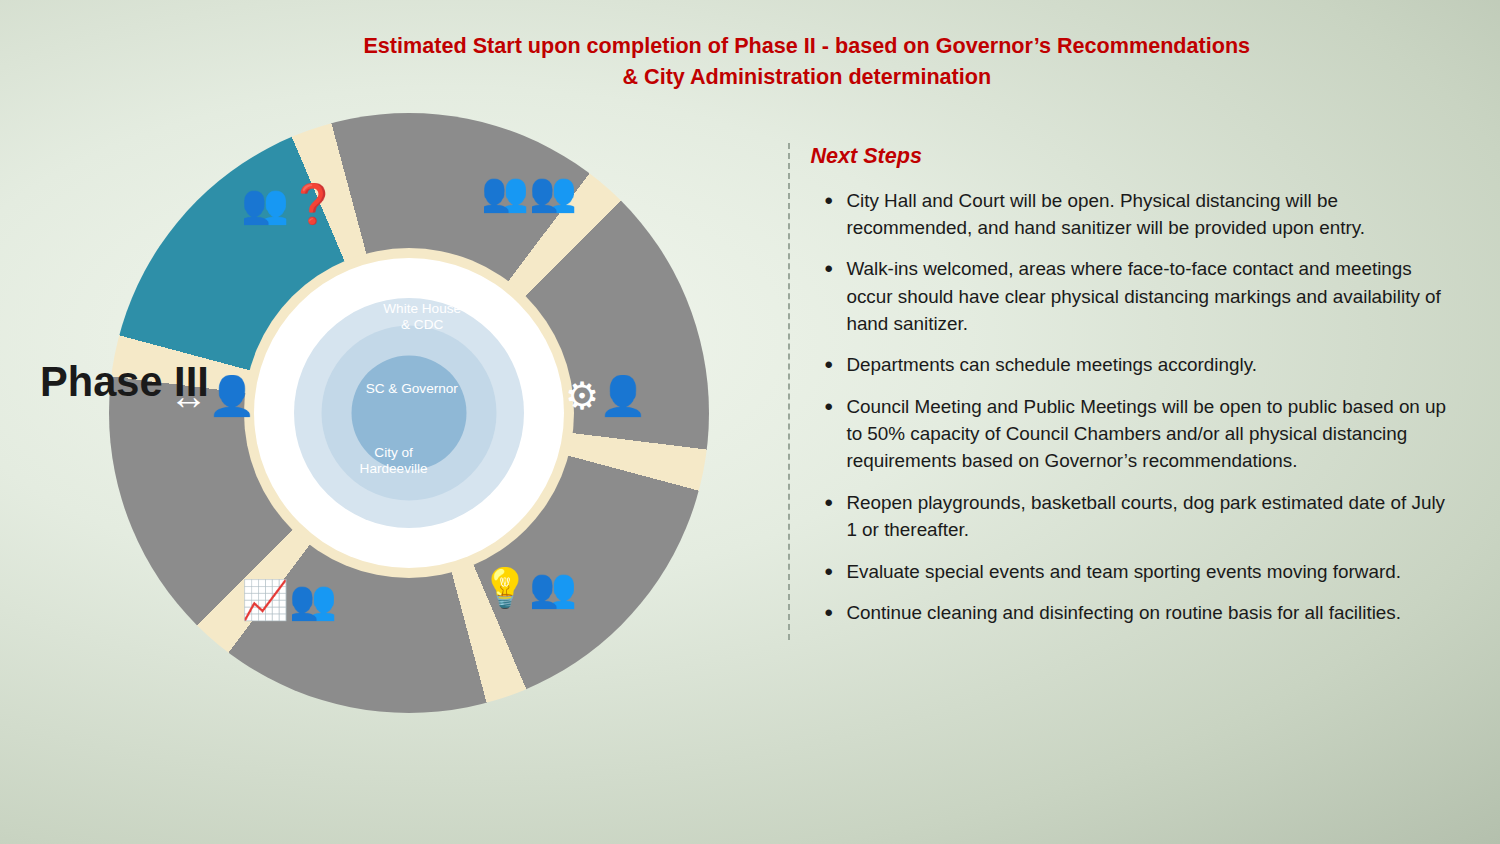Estimated Start upon completion of Phase II - based on Governor’s Recommendations
& City Administration determination
Phase III
White House
& CDC
SC & Governor
City of
Hardeeville
👥❓
👥👥
⚙👤
💡👥
📈👥
↔👤
Next Steps
City Hall and Court will be open. Physical distancing will be recommended, and hand sanitizer will be provided upon entry.
Walk-ins welcomed, areas where face-to-face contact and meetings occur should have clear physical distancing markings and availability of hand sanitizer.
Departments can schedule meetings accordingly.
Council Meeting and Public Meetings will be open to public based on up to 50% capacity of Council Chambers and/or all physical distancing requirements based on Governor’s recommendations.
Reopen playgrounds, basketball courts, dog park estimated date of July 1 or thereafter.
Evaluate special events and team sporting events moving forward.
Continue cleaning and disinfecting on routine basis for all facilities.